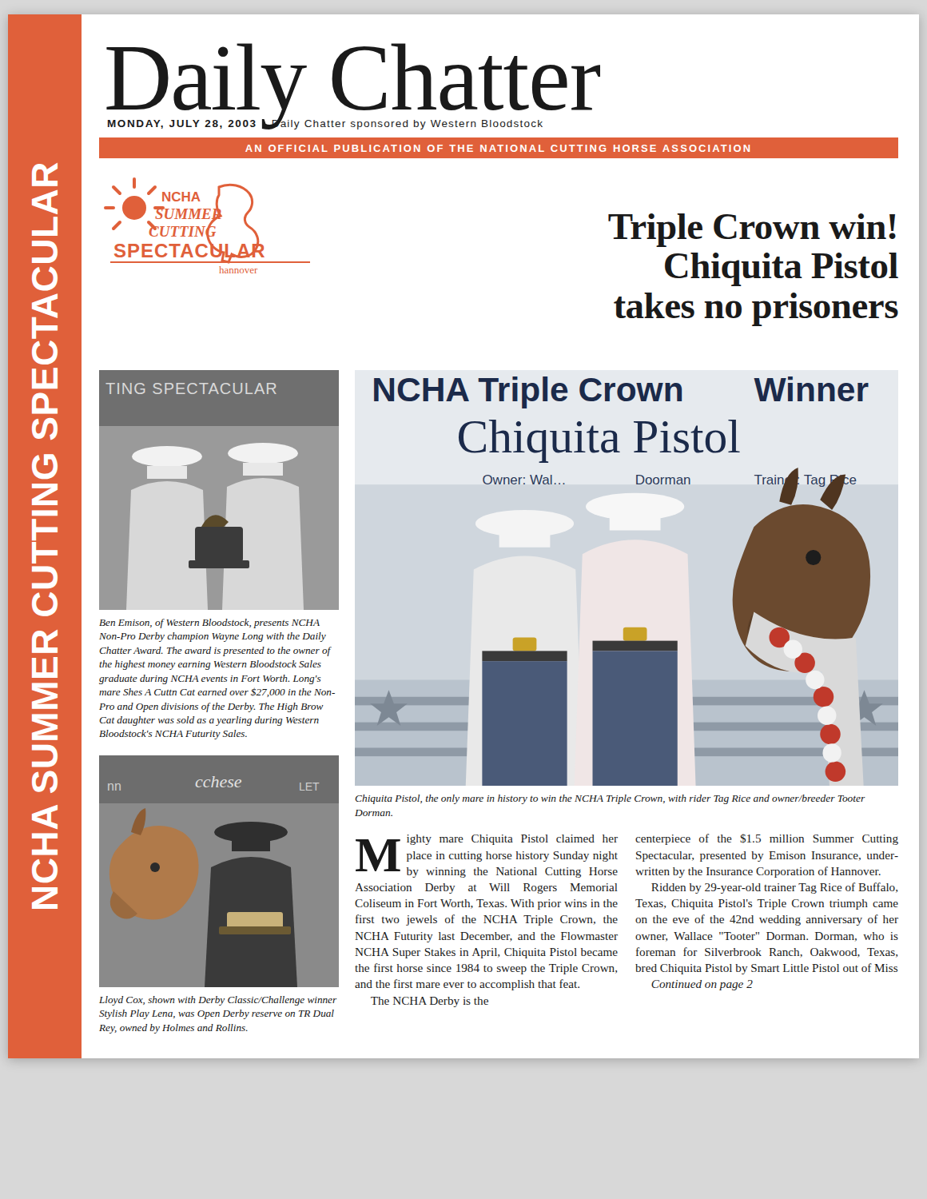NCHA SUMMER CUTTING SPECTACULAR
Daily Chatter
MONDAY, JULY 28, 2003 Daily Chatter sponsored by Western Bloodstock
AN OFFICIAL PUBLICATION OF THE NATIONAL CUTTING HORSE ASSOCIATION
NCHA SUMMER CUTTING SPECTACULAR hannover
Triple Crown win!
Chiquita Pistol
takes no prisoners
TING SPECTACULAR
Ben Emison, of Western Bloodstock, presents NCHA Non-Pro Derby champion Wayne Long with the Daily Chatter Award. The award is presented to the owner of the highest money earning Western Bloodstock Sales graduate during NCHA events in Fort Worth. Long's mare Shes A Cuttn Cat earned over $27,000 in the Non-Pro and Open divisions of the Derby. The High Brow Cat daughter was sold as a yearling during Western Bloodstock's NCHA Futurity Sales.
cchese nn LET
Lloyd Cox, shown with Derby Classic/Challenge winner Stylish Play Lena, was Open Derby reserve on TR Dual Rey, owned by Holmes and Rollins.
NCHA Triple Crown Winner Chiquita Pistol Owner: Wal… Doorman Trainer: Tag Rice
Chiquita Pistol, the only mare in history to win the NCHA Triple Crown, with rider Tag Rice and owner/breeder Tooter Dorman.
Mighty mare Chiquita Pistol claimed her place in cutting horse history Sunday night by winning the National Cutting Horse Association Derby at Will Rogers Memorial Coliseum in Fort Worth, Texas. With prior wins in the first two jewels of the NCHA Triple Crown, the NCHA Futurity last December, and the Flowmaster NCHA Super Stakes in April, Chiquita Pistol became the first horse since 1984 to sweep the Triple Crown, and the first mare ever to accomplish that feat.
The NCHA Derby is the
centerpiece of the $1.5 million Summer Cutting Spectacular, presented by Emison Insurance, underwritten by the Insurance Corporation of Hannover.
Ridden by 29-year-old trainer Tag Rice of Buffalo, Texas, Chiquita Pistol's Triple Crown triumph came on the eve of the 42nd wedding anniversary of her owner, Wallace "Tooter" Dorman. Dorman, who is foreman for Silverbrook Ranch, Oakwood, Texas, bred Chiquita Pistol by Smart Little Pistol out of Miss
Continued on page 2